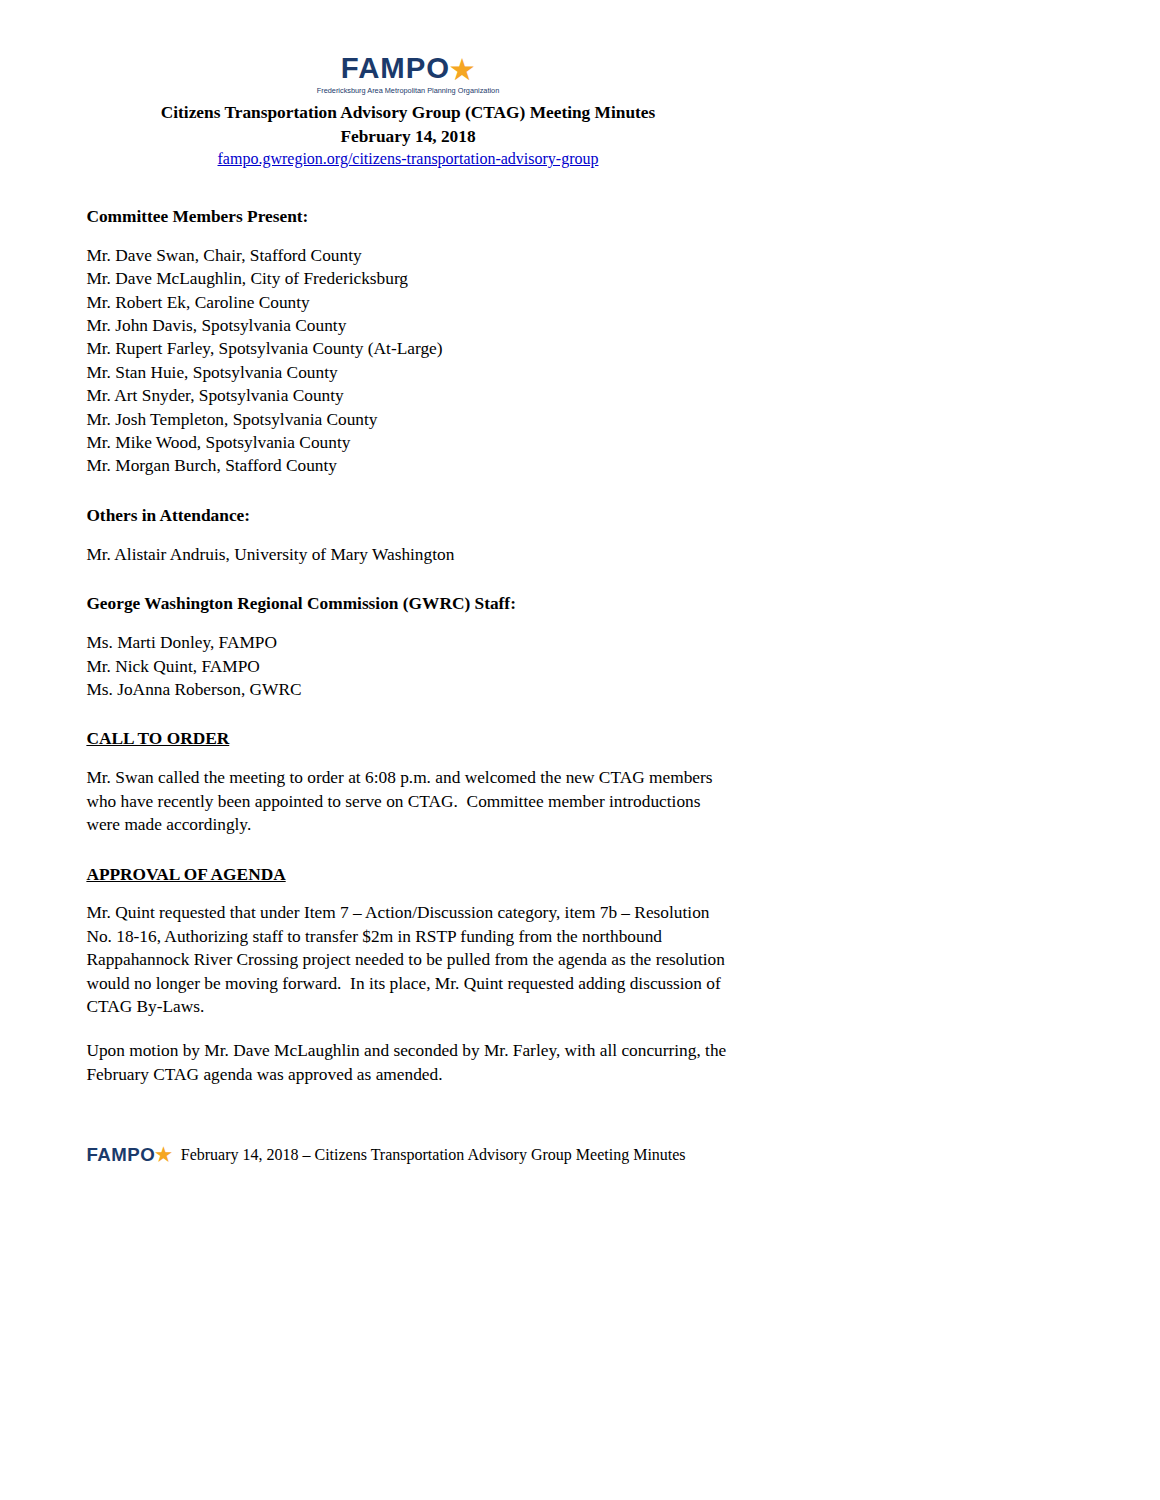FAMPO★ Fredericksburg Area Metropolitan Planning Organization
Citizens Transportation Advisory Group (CTAG) Meeting Minutes
February 14, 2018
fampo.gwregion.org/citizens-transportation-advisory-group
Committee Members Present:
Mr. Dave Swan, Chair, Stafford County
Mr. Dave McLaughlin, City of Fredericksburg
Mr. Robert Ek, Caroline County
Mr. John Davis, Spotsylvania County
Mr. Rupert Farley, Spotsylvania County (At-Large)
Mr. Stan Huie, Spotsylvania County
Mr. Art Snyder, Spotsylvania County
Mr. Josh Templeton, Spotsylvania County
Mr. Mike Wood, Spotsylvania County
Mr. Morgan Burch, Stafford County
Others in Attendance:
Mr. Alistair Andruis, University of Mary Washington
George Washington Regional Commission (GWRC) Staff:
Ms. Marti Donley, FAMPO
Mr. Nick Quint, FAMPO
Ms. JoAnna Roberson, GWRC
CALL TO ORDER
Mr. Swan called the meeting to order at 6:08 p.m. and welcomed the new CTAG members who have recently been appointed to serve on CTAG. Committee member introductions were made accordingly.
APPROVAL OF AGENDA
Mr. Quint requested that under Item 7 – Action/Discussion category, item 7b – Resolution No. 18-16, Authorizing staff to transfer $2m in RSTP funding from the northbound Rappahannock River Crossing project needed to be pulled from the agenda as the resolution would no longer be moving forward. In its place, Mr. Quint requested adding discussion of CTAG By-Laws.
Upon motion by Mr. Dave McLaughlin and seconded by Mr. Farley, with all concurring, the February CTAG agenda was approved as amended.
FAMPO★ February 14, 2018 – Citizens Transportation Advisory Group Meeting Minutes